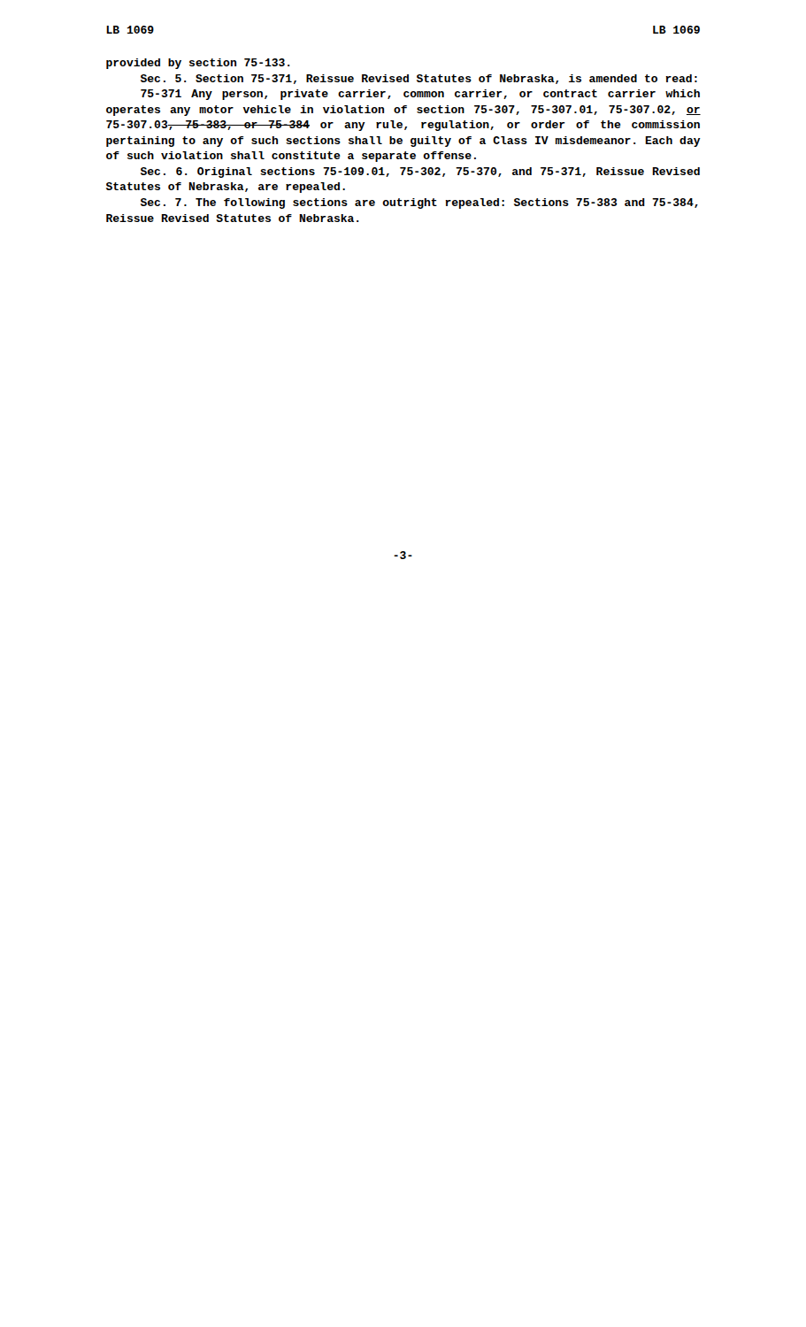LB 1069 LB 1069
provided by section 75-133.
Sec. 5. Section 75-371, Reissue Revised Statutes of Nebraska, is amended to read:
75-371 Any person, private carrier, common carrier, or contract carrier which operates any motor vehicle in violation of section 75-307, 75-307.01, 75-307.02, or 75-307.03, 75-383, or 75-384 or any rule, regulation, or order of the commission pertaining to any of such sections shall be guilty of a Class IV misdemeanor. Each day of such violation shall constitute a separate offense.
Sec. 6. Original sections 75-109.01, 75-302, 75-370, and 75-371, Reissue Revised Statutes of Nebraska, are repealed.
Sec. 7. The following sections are outright repealed: Sections 75-383 and 75-384, Reissue Revised Statutes of Nebraska.
-3-